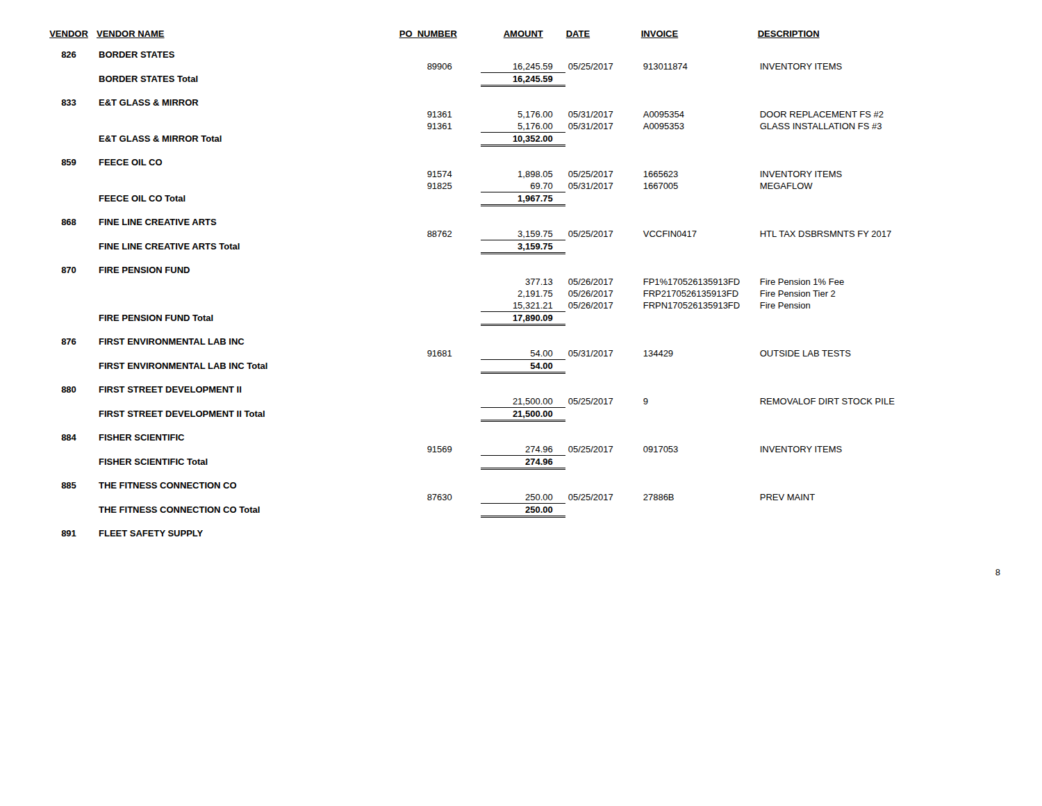| VENDOR | VENDOR NAME | PO NUMBER | AMOUNT | DATE | INVOICE | DESCRIPTION |
| --- | --- | --- | --- | --- | --- | --- |
| 826 | BORDER STATES | | | | | |
| | | 89906 | 16,245.59 | 05/25/2017 | 913011874 | INVENTORY ITEMS |
| | BORDER STATES Total | | 16,245.59 | | | |
| 833 | E&T GLASS & MIRROR | | | | | |
| | | 91361 | 5,176.00 | 05/31/2017 | A0095354 | DOOR REPLACEMENT FS #2 |
| | | 91361 | 5,176.00 | 05/31/2017 | A0095353 | GLASS INSTALLATION FS #3 |
| | E&T GLASS & MIRROR Total | | 10,352.00 | | | |
| 859 | FEECE OIL CO | | | | | |
| | | 91574 | 1,898.05 | 05/25/2017 | 1665623 | INVENTORY ITEMS |
| | | 91825 | 69.70 | 05/31/2017 | 1667005 | MEGAFLOW |
| | FEECE OIL CO Total | | 1,967.75 | | | |
| 868 | FINE LINE CREATIVE ARTS | | | | | |
| | | 88762 | 3,159.75 | 05/25/2017 | VCCFIN0417 | HTL TAX DSBRSMNTS FY 2017 |
| | FINE LINE CREATIVE ARTS Total | | 3,159.75 | | | |
| 870 | FIRE PENSION FUND | | | | | |
| | | | 377.13 | 05/26/2017 | FP1%170526135913FD | Fire Pension 1% Fee |
| | | | 2,191.75 | 05/26/2017 | FRP2170526135913FD | Fire Pension Tier 2 |
| | | | 15,321.21 | 05/26/2017 | FRPN170526135913FD | Fire Pension |
| | FIRE PENSION FUND Total | | 17,890.09 | | | |
| 876 | FIRST ENVIRONMENTAL LAB INC | | | | | |
| | | 91681 | 54.00 | 05/31/2017 | 134429 | OUTSIDE LAB TESTS |
| | FIRST ENVIRONMENTAL LAB INC Total | | 54.00 | | | |
| 880 | FIRST STREET DEVELOPMENT II | | | | | |
| | | | 21,500.00 | 05/25/2017 | 9 | REMOVALOF DIRT STOCK PILE |
| | FIRST STREET DEVELOPMENT II Total | | 21,500.00 | | | |
| 884 | FISHER SCIENTIFIC | | | | | |
| | | 91569 | 274.96 | 05/25/2017 | 0917053 | INVENTORY ITEMS |
| | FISHER SCIENTIFIC Total | | 274.96 | | | |
| 885 | THE FITNESS CONNECTION CO | | | | | |
| | | 87630 | 250.00 | 05/25/2017 | 27886B | PREV MAINT |
| | THE FITNESS CONNECTION CO Total | | 250.00 | | | |
| 891 | FLEET SAFETY SUPPLY | | | | | |
8